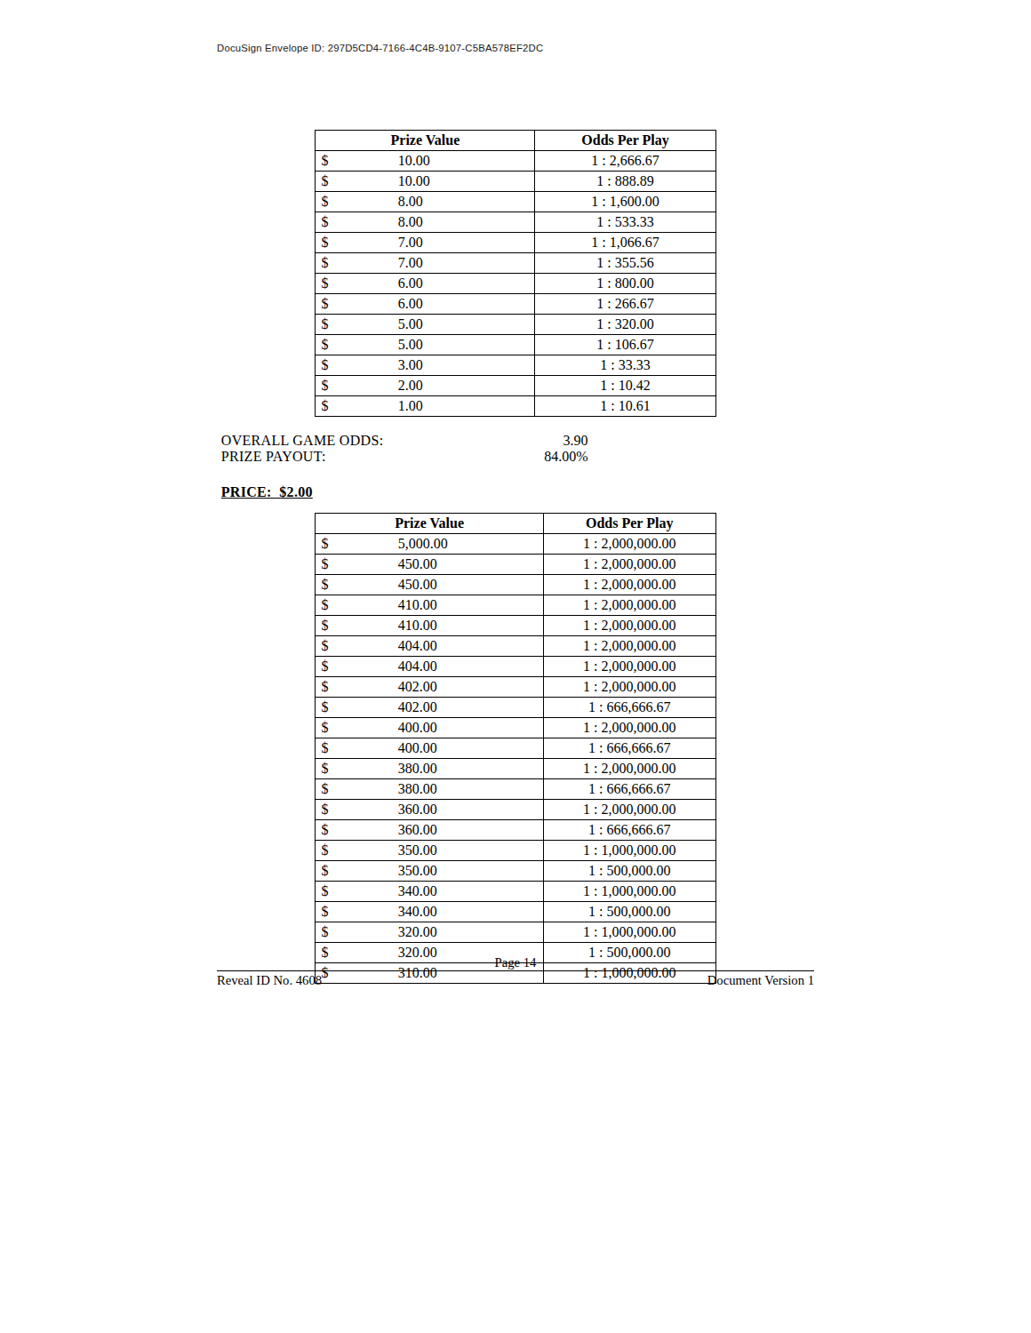DocuSign Envelope ID: 297D5CD4-7166-4C4B-9107-C5BA578EF2DC
| Prize Value | Odds Per Play |
| --- | --- |
| $ 10.00 | 1 : 2,666.67 |
| $ 10.00 | 1 : 888.89 |
| $ 8.00 | 1 : 1,600.00 |
| $ 8.00 | 1 : 533.33 |
| $ 7.00 | 1 : 1,066.67 |
| $ 7.00 | 1 : 355.56 |
| $ 6.00 | 1 : 800.00 |
| $ 6.00 | 1 : 266.67 |
| $ 5.00 | 1 : 320.00 |
| $ 5.00 | 1 : 106.67 |
| $ 3.00 | 1 : 33.33 |
| $ 2.00 | 1 : 10.42 |
| $ 1.00 | 1 : 10.61 |
OVERALL GAME ODDS: 3.90
PRIZE PAYOUT: 84.00%
PRICE: $2.00
| Prize Value | Odds Per Play |
| --- | --- |
| $ 5,000.00 | 1 : 2,000,000.00 |
| $ 450.00 | 1 : 2,000,000.00 |
| $ 450.00 | 1 : 2,000,000.00 |
| $ 410.00 | 1 : 2,000,000.00 |
| $ 410.00 | 1 : 2,000,000.00 |
| $ 404.00 | 1 : 2,000,000.00 |
| $ 404.00 | 1 : 2,000,000.00 |
| $ 402.00 | 1 : 2,000,000.00 |
| $ 402.00 | 1 : 666,666.67 |
| $ 400.00 | 1 : 2,000,000.00 |
| $ 400.00 | 1 : 666,666.67 |
| $ 380.00 | 1 : 2,000,000.00 |
| $ 380.00 | 1 : 666,666.67 |
| $ 360.00 | 1 : 2,000,000.00 |
| $ 360.00 | 1 : 666,666.67 |
| $ 350.00 | 1 : 1,000,000.00 |
| $ 350.00 | 1 : 500,000.00 |
| $ 340.00 | 1 : 1,000,000.00 |
| $ 340.00 | 1 : 500,000.00 |
| $ 320.00 | 1 : 1,000,000.00 |
| $ 320.00 | 1 : 500,000.00 |
| $ 310.00 | 1 : 1,000,000.00 |
Page 14
Reveal ID No. 4608 Document Version 1